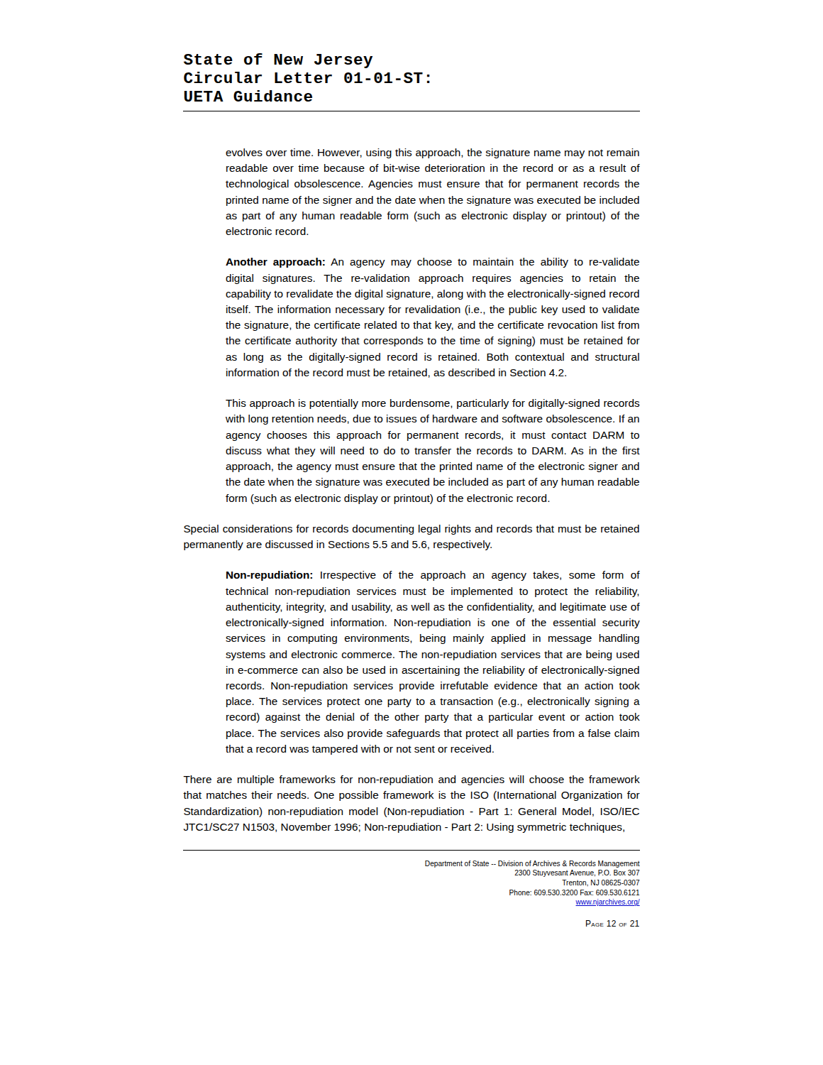State of New Jersey
Circular Letter 01-01-ST:
UETA Guidance
evolves over time. However, using this approach, the signature name may not remain readable over time because of bit-wise deterioration in the record or as a result of technological obsolescence. Agencies must ensure that for permanent records the printed name of the signer and the date when the signature was executed be included as part of any human readable form (such as electronic display or printout) of the electronic record.
Another approach: An agency may choose to maintain the ability to re-validate digital signatures. The re-validation approach requires agencies to retain the capability to revalidate the digital signature, along with the electronically-signed record itself. The information necessary for revalidation (i.e., the public key used to validate the signature, the certificate related to that key, and the certificate revocation list from the certificate authority that corresponds to the time of signing) must be retained for as long as the digitally-signed record is retained. Both contextual and structural information of the record must be retained, as described in Section 4.2.
This approach is potentially more burdensome, particularly for digitally-signed records with long retention needs, due to issues of hardware and software obsolescence. If an agency chooses this approach for permanent records, it must contact DARM to discuss what they will need to do to transfer the records to DARM. As in the first approach, the agency must ensure that the printed name of the electronic signer and the date when the signature was executed be included as part of any human readable form (such as electronic display or printout) of the electronic record.
Special considerations for records documenting legal rights and records that must be retained permanently are discussed in Sections 5.5 and 5.6, respectively.
Non-repudiation: Irrespective of the approach an agency takes, some form of technical non-repudiation services must be implemented to protect the reliability, authenticity, integrity, and usability, as well as the confidentiality, and legitimate use of electronically-signed information. Non-repudiation is one of the essential security services in computing environments, being mainly applied in message handling systems and electronic commerce. The non-repudiation services that are being used in e-commerce can also be used in ascertaining the reliability of electronically-signed records. Non-repudiation services provide irrefutable evidence that an action took place. The services protect one party to a transaction (e.g., electronically signing a record) against the denial of the other party that a particular event or action took place. The services also provide safeguards that protect all parties from a false claim that a record was tampered with or not sent or received.
There are multiple frameworks for non-repudiation and agencies will choose the framework that matches their needs. One possible framework is the ISO (International Organization for Standardization) non-repudiation model (Non-repudiation - Part 1: General Model, ISO/IEC JTC1/SC27 N1503, November 1996; Non-repudiation - Part 2: Using symmetric techniques,
Department of State -- Division of Archives & Records Management
2300 Stuyvesant Avenue, P.O. Box 307
Trenton, NJ 08625-0307
Phone: 609.530.3200 Fax: 609.530.6121
www.njarchives.org/
Page 12 of 21